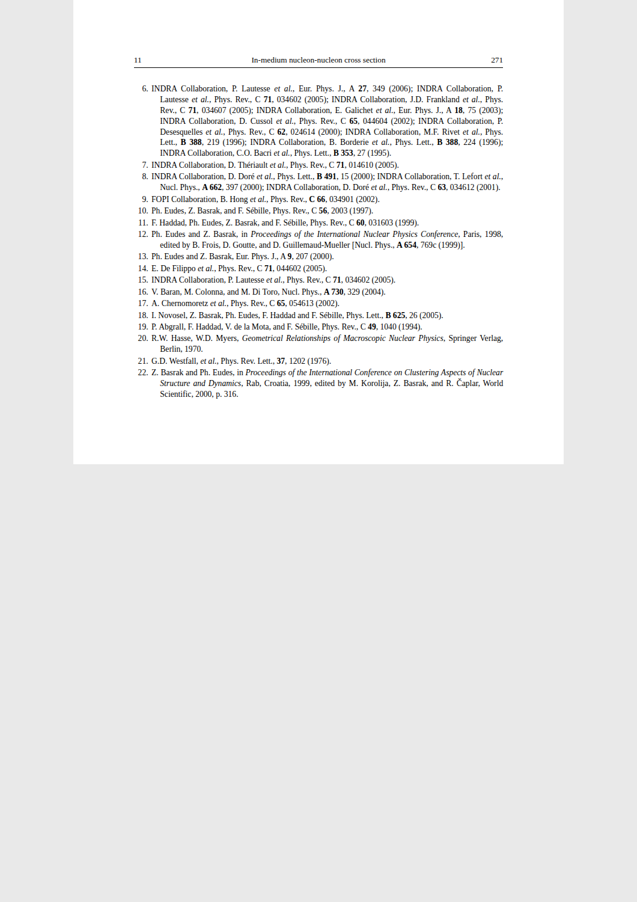11 In-medium nucleon-nucleon cross section 271
6. INDRA Collaboration, P. Lautesse et al., Eur. Phys. J., A 27, 349 (2006); INDRA Collaboration, P. Lautesse et al., Phys. Rev., C 71, 034602 (2005); INDRA Collaboration, J.D. Frankland et al., Phys. Rev., C 71, 034607 (2005); INDRA Collaboration, E. Galichet et al., Eur. Phys. J., A 18, 75 (2003); INDRA Collaboration, D. Cussol et al., Phys. Rev., C 65, 044604 (2002); INDRA Collaboration, P. Desesquelles et al., Phys. Rev., C 62, 024614 (2000); INDRA Collaboration, M.F. Rivet et al., Phys. Lett., B 388, 219 (1996); INDRA Collaboration, B. Borderie et al., Phys. Lett., B 388, 224 (1996); INDRA Collaboration, C.O. Bacri et al., Phys. Lett., B 353, 27 (1995).
7. INDRA Collaboration, D. Thériault et al., Phys. Rev., C 71, 014610 (2005).
8. INDRA Collaboration, D. Doré et al., Phys. Lett., B 491, 15 (2000); INDRA Collaboration, T. Lefort et al., Nucl. Phys., A 662, 397 (2000); INDRA Collaboration, D. Doré et al., Phys. Rev., C 63, 034612 (2001).
9. FOPI Collaboration, B. Hong et al., Phys. Rev., C 66, 034901 (2002).
10. Ph. Eudes, Z. Basrak, and F. Sébille, Phys. Rev., C 56, 2003 (1997).
11. F. Haddad, Ph. Eudes, Z. Basrak, and F. Sébille, Phys. Rev., C 60, 031603 (1999).
12. Ph. Eudes and Z. Basrak, in Proceedings of the International Nuclear Physics Conference, Paris, 1998, edited by B. Frois, D. Goutte, and D. Guillemaud-Mueller [Nucl. Phys., A 654, 769c (1999)].
13. Ph. Eudes and Z. Basrak, Eur. Phys. J., A 9, 207 (2000).
14. E. De Filippo et al., Phys. Rev., C 71, 044602 (2005).
15. INDRA Collaboration, P. Lautesse et al., Phys. Rev., C 71, 034602 (2005).
16. V. Baran, M. Colonna, and M. Di Toro, Nucl. Phys., A 730, 329 (2004).
17. A. Chernomoretz et al., Phys. Rev., C 65, 054613 (2002).
18. I. Novosel, Z. Basrak, Ph. Eudes, F. Haddad and F. Sébille, Phys. Lett., B 625, 26 (2005).
19. P. Abgrall, F. Haddad, V. de la Mota, and F. Sébille, Phys. Rev., C 49, 1040 (1994).
20. R.W. Hasse, W.D. Myers, Geometrical Relationships of Macroscopic Nuclear Physics, Springer Verlag, Berlin, 1970.
21. G.D. Westfall, et al., Phys. Rev. Lett., 37, 1202 (1976).
22. Z. Basrak and Ph. Eudes, in Proceedings of the International Conference on Clustering Aspects of Nuclear Structure and Dynamics, Rab, Croatia, 1999, edited by M. Korolija, Z. Basrak, and R. Čaplar, World Scientific, 2000, p. 316.